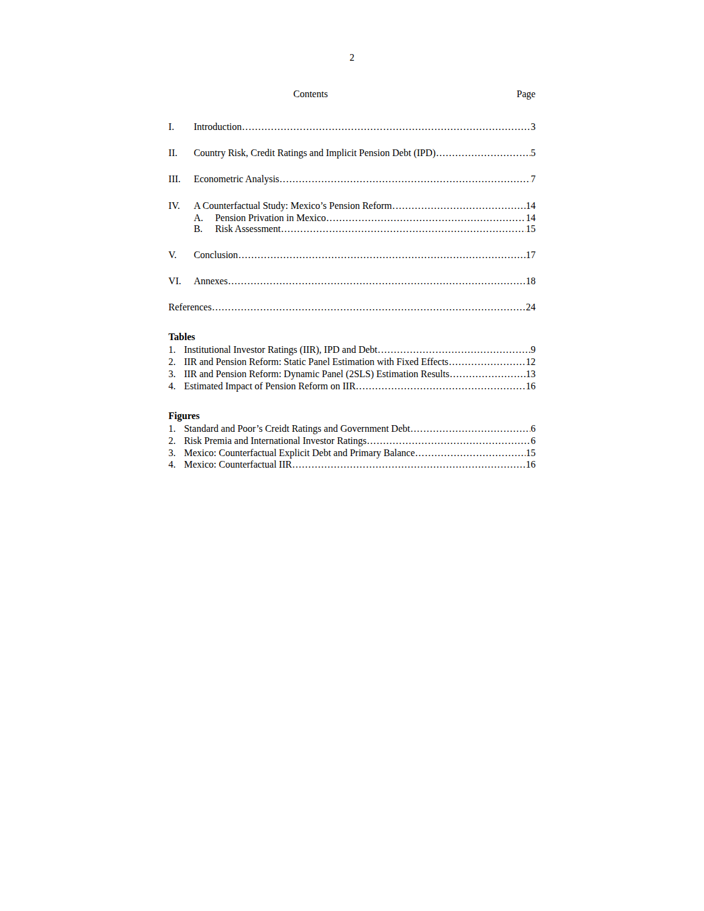2
Contents Page
I. Introduction .................................................................................................................. 3
II. Country Risk, Credit Ratings and Implicit Pension Debt (IPD) ....................................... 5
III. Econometric Analysis .................................................................................................... 7
IV. A Counterfactual Study: Mexico’s Pension Reform .................................................... 14
A. Pension Privation in Mexico ................................................................................. 14
B. Risk Assessment .................................................................................................. 15
V. Conclusion ................................................................................................................. 17
VI. Annexes .................................................................................................................... 18
References ......................................................................................................................... 24
Tables
1. Institutional Investor Ratings (IIR), IPD and Debt .......................................................... 9
2. IIR and Pension Reform: Static Panel Estimation with Fixed Effects ........................... 12
3. IIR and Pension Reform: Dynamic Panel (2SLS) Estimation Results .......................... 13
4. Estimated Impact of Pension Reform on IIR ............................................................... 16
Figures
1. Standard and Poor’s Creidt Ratings and Government Debt .......................................... 6
2. Risk Premia and International Investor Ratings ............................................................ 6
3. Mexico: Counterfactual Explicit Debt and Primary Balance ....................................... 15
4. Mexico: Counterfactual IIR .............................................................................................. 16